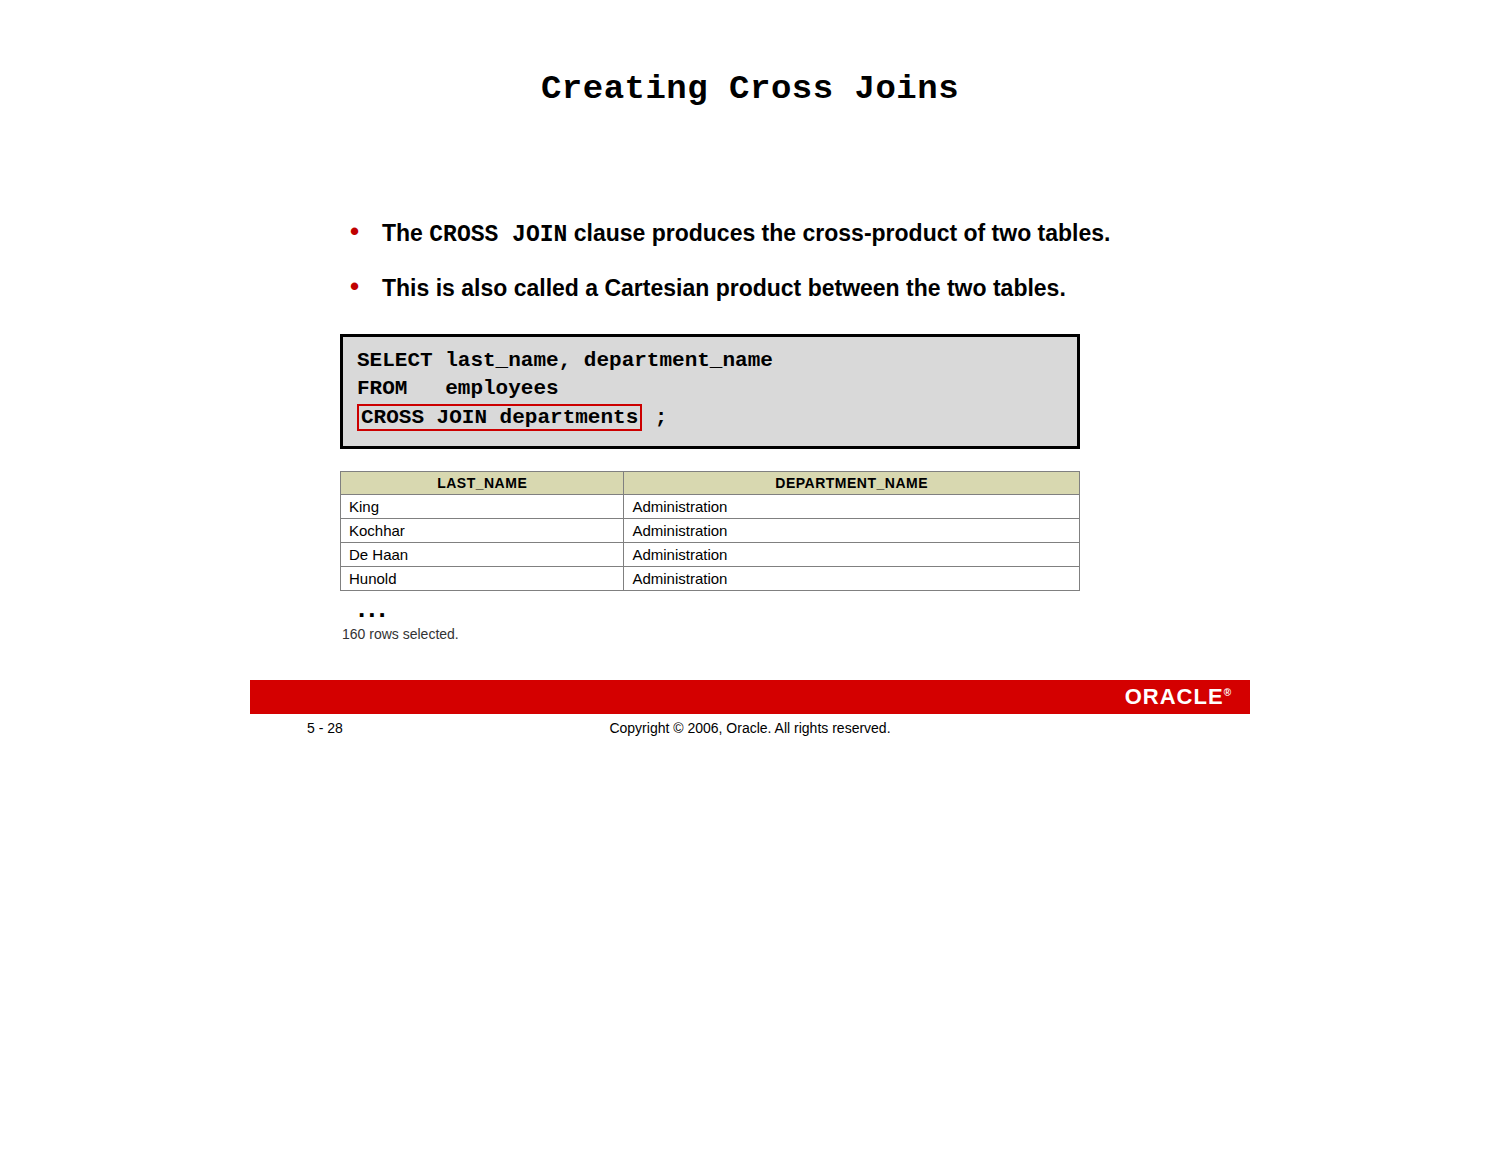Creating Cross Joins
The CROSS JOIN clause produces the cross-product of two tables.
This is also called a Cartesian product between the two tables.
SELECT last_name, department_name
FROM   employees
CROSS JOIN departments ;
| LAST_NAME | DEPARTMENT_NAME |
| --- | --- |
| King | Administration |
| Kochhar | Administration |
| De Haan | Administration |
| Hunold | Administration |
...
160 rows selected.
ORACLE®
5 - 28
Copyright © 2006, Oracle. All rights reserved.